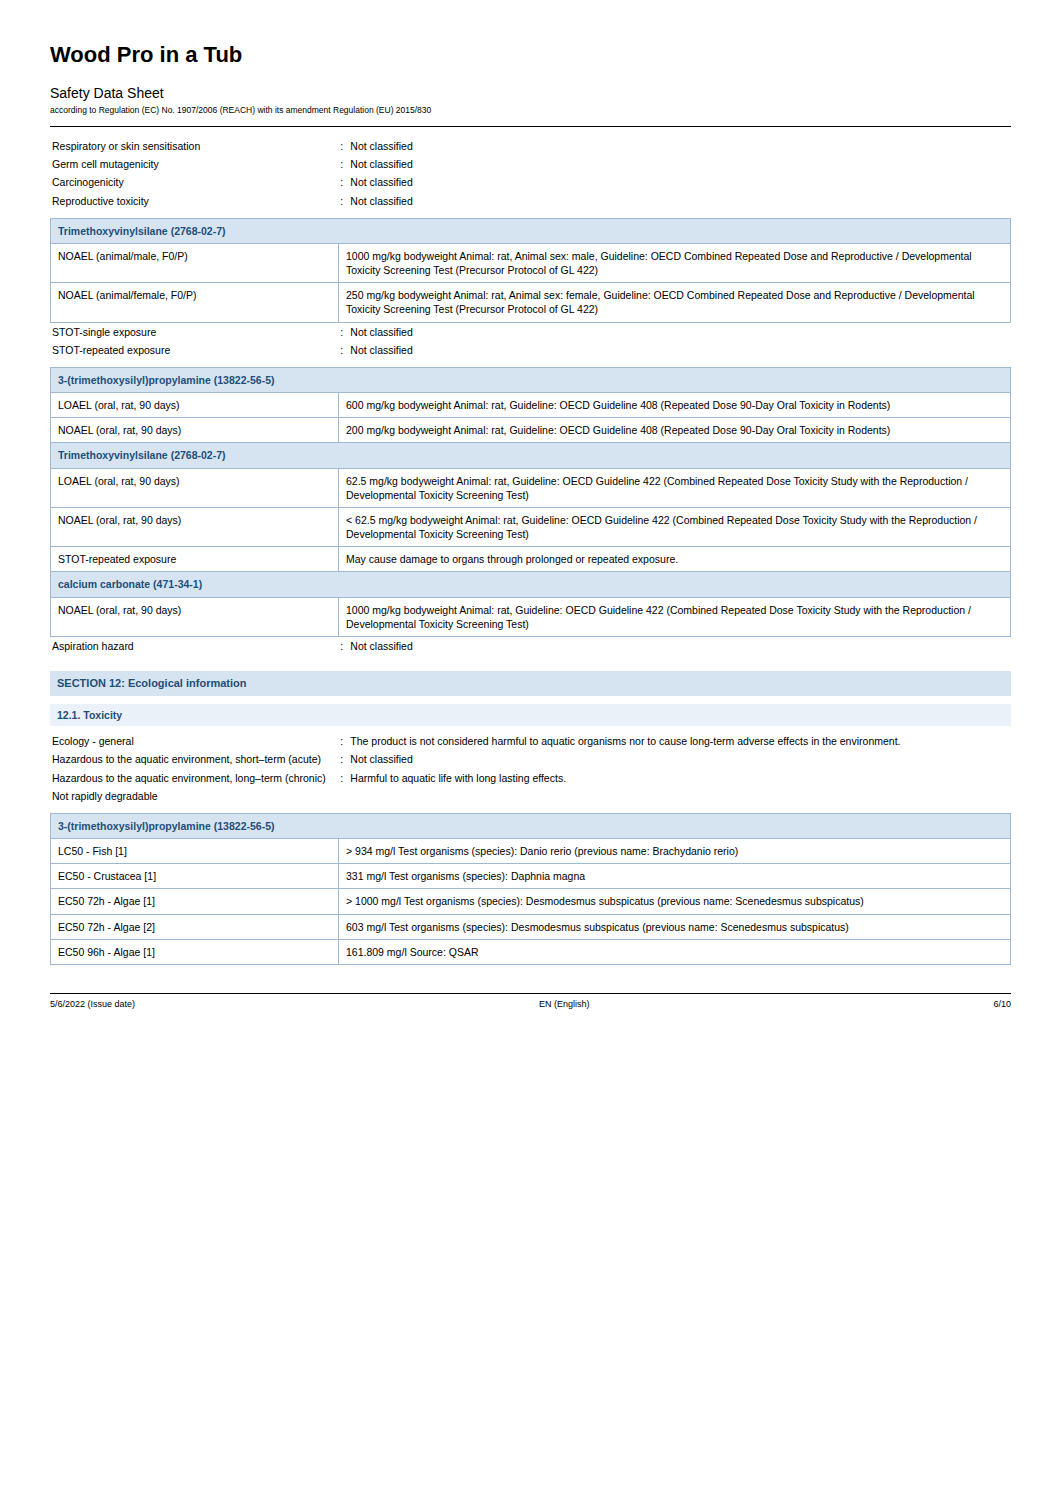Wood Pro in a Tub
Safety Data Sheet
according to Regulation (EC) No. 1907/2006 (REACH) with its amendment Regulation (EU) 2015/830
Respiratory or skin sensitisation
:
Not classified
Germ cell mutagenicity
:
Not classified
Carcinogenicity
:
Not classified
Reproductive toxicity
:
Not classified
| Trimethoxyvinylsilane (2768-02-7) |
| NOAEL (animal/male, F0/P) | 1000 mg/kg bodyweight Animal: rat, Animal sex: male, Guideline: OECD Combined Repeated Dose and Reproductive / Developmental Toxicity Screening Test (Precursor Protocol of GL 422) |
| NOAEL (animal/female, F0/P) | 250 mg/kg bodyweight Animal: rat, Animal sex: female, Guideline: OECD Combined Repeated Dose and Reproductive / Developmental Toxicity Screening Test (Precursor Protocol of GL 422) |
STOT-single exposure
:
Not classified
STOT-repeated exposure
:
Not classified
| 3-(trimethoxysilyl)propylamine (13822-56-5) |
| LOAEL (oral, rat, 90 days) | 600 mg/kg bodyweight Animal: rat, Guideline: OECD Guideline 408 (Repeated Dose 90-Day Oral Toxicity in Rodents) |
| NOAEL (oral, rat, 90 days) | 200 mg/kg bodyweight Animal: rat, Guideline: OECD Guideline 408 (Repeated Dose 90-Day Oral Toxicity in Rodents) |
| Trimethoxyvinylsilane (2768-02-7) |
| LOAEL (oral, rat, 90 days) | 62.5 mg/kg bodyweight Animal: rat, Guideline: OECD Guideline 422 (Combined Repeated Dose Toxicity Study with the Reproduction / Developmental Toxicity Screening Test) |
| NOAEL (oral, rat, 90 days) | < 62.5 mg/kg bodyweight Animal: rat, Guideline: OECD Guideline 422 (Combined Repeated Dose Toxicity Study with the Reproduction / Developmental Toxicity Screening Test) |
| STOT-repeated exposure | May cause damage to organs through prolonged or repeated exposure. |
| calcium carbonate (471-34-1) |
| NOAEL (oral, rat, 90 days) | 1000 mg/kg bodyweight Animal: rat, Guideline: OECD Guideline 422 (Combined Repeated Dose Toxicity Study with the Reproduction / Developmental Toxicity Screening Test) |
Aspiration hazard
:
Not classified
SECTION 12: Ecological information
12.1. Toxicity
Ecology - general
:
The product is not considered harmful to aquatic organisms nor to cause long-term adverse effects in the environment.
Hazardous to the aquatic environment, short–term (acute)
:
Not classified
Hazardous to the aquatic environment, long–term (chronic)
:
Harmful to aquatic life with long lasting effects.
Not rapidly degradable
| 3-(trimethoxysilyl)propylamine (13822-56-5) |
| LC50 - Fish [1] | > 934 mg/l Test organisms (species): Danio rerio (previous name: Brachydanio rerio) |
| EC50 - Crustacea [1] | 331 mg/l Test organisms (species): Daphnia magna |
| EC50 72h - Algae [1] | > 1000 mg/l Test organisms (species): Desmodesmus subspicatus (previous name: Scenedesmus subspicatus) |
| EC50 72h - Algae [2] | 603 mg/l Test organisms (species): Desmodesmus subspicatus (previous name: Scenedesmus subspicatus) |
| EC50 96h - Algae [1] | 161.809 mg/l Source: QSAR |
5/6/2022 (Issue date) EN (English) 6/10